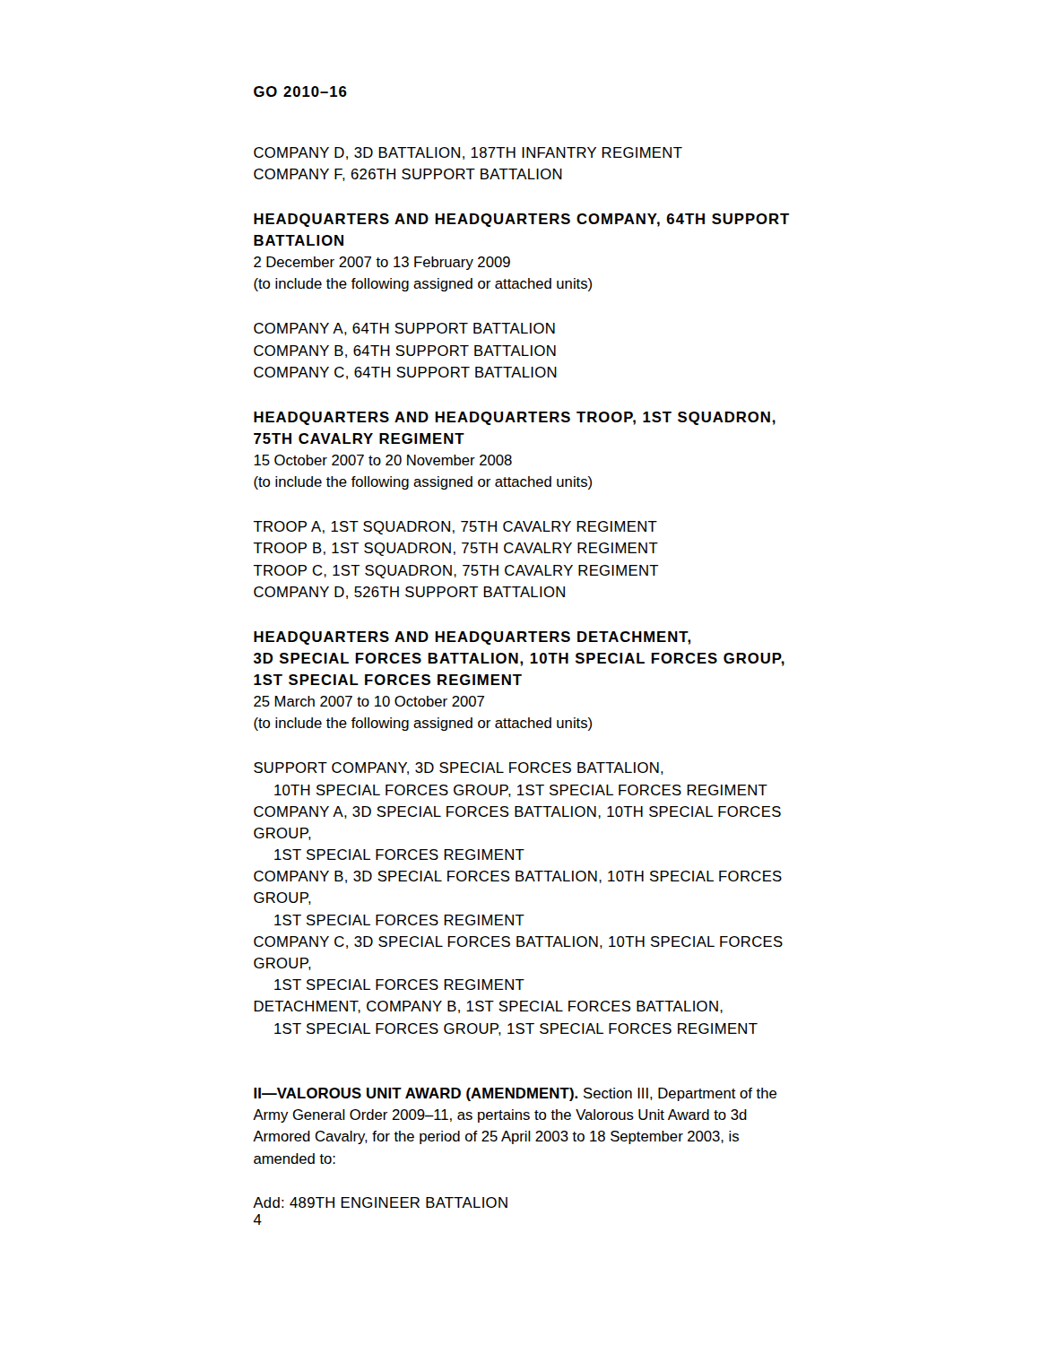GO 2010–16
COMPANY D, 3D BATTALION, 187TH INFANTRY REGIMENT
COMPANY F, 626TH SUPPORT BATTALION
HEADQUARTERS AND HEADQUARTERS COMPANY, 64TH SUPPORT BATTALION
2 December 2007 to 13 February 2009
(to include the following assigned or attached units)
COMPANY A, 64TH SUPPORT BATTALION
COMPANY B, 64TH SUPPORT BATTALION
COMPANY C, 64TH SUPPORT BATTALION
HEADQUARTERS AND HEADQUARTERS TROOP, 1ST SQUADRON,
75TH CAVALRY REGIMENT
15 October 2007 to 20 November 2008
(to include the following assigned or attached units)
TROOP A, 1ST SQUADRON, 75TH CAVALRY REGIMENT
TROOP B, 1ST SQUADRON, 75TH CAVALRY REGIMENT
TROOP C, 1ST SQUADRON, 75TH CAVALRY REGIMENT
COMPANY D, 526TH SUPPORT BATTALION
HEADQUARTERS AND HEADQUARTERS DETACHMENT,
3D SPECIAL FORCES BATTALION, 10TH SPECIAL FORCES GROUP,
1ST SPECIAL FORCES REGIMENT
25 March 2007 to 10 October 2007
(to include the following assigned or attached units)
SUPPORT COMPANY, 3D SPECIAL FORCES BATTALION,
10TH SPECIAL FORCES GROUP, 1ST SPECIAL FORCES REGIMENT
COMPANY A, 3D SPECIAL FORCES BATTALION, 10TH SPECIAL FORCES GROUP,
1ST SPECIAL FORCES REGIMENT
COMPANY B, 3D SPECIAL FORCES BATTALION, 10TH SPECIAL FORCES GROUP,
1ST SPECIAL FORCES REGIMENT
COMPANY C, 3D SPECIAL FORCES BATTALION, 10TH SPECIAL FORCES GROUP,
1ST SPECIAL FORCES REGIMENT
DETACHMENT, COMPANY B, 1ST SPECIAL FORCES BATTALION,
1ST SPECIAL FORCES GROUP, 1ST SPECIAL FORCES REGIMENT
II—VALOROUS UNIT AWARD (AMENDMENT). Section III, Department of the Army General Order 2009–11, as pertains to the Valorous Unit Award to 3d Armored Cavalry, for the period of 25 April 2003 to 18 September 2003, is amended to:
Add: 489TH ENGINEER BATTALION
4